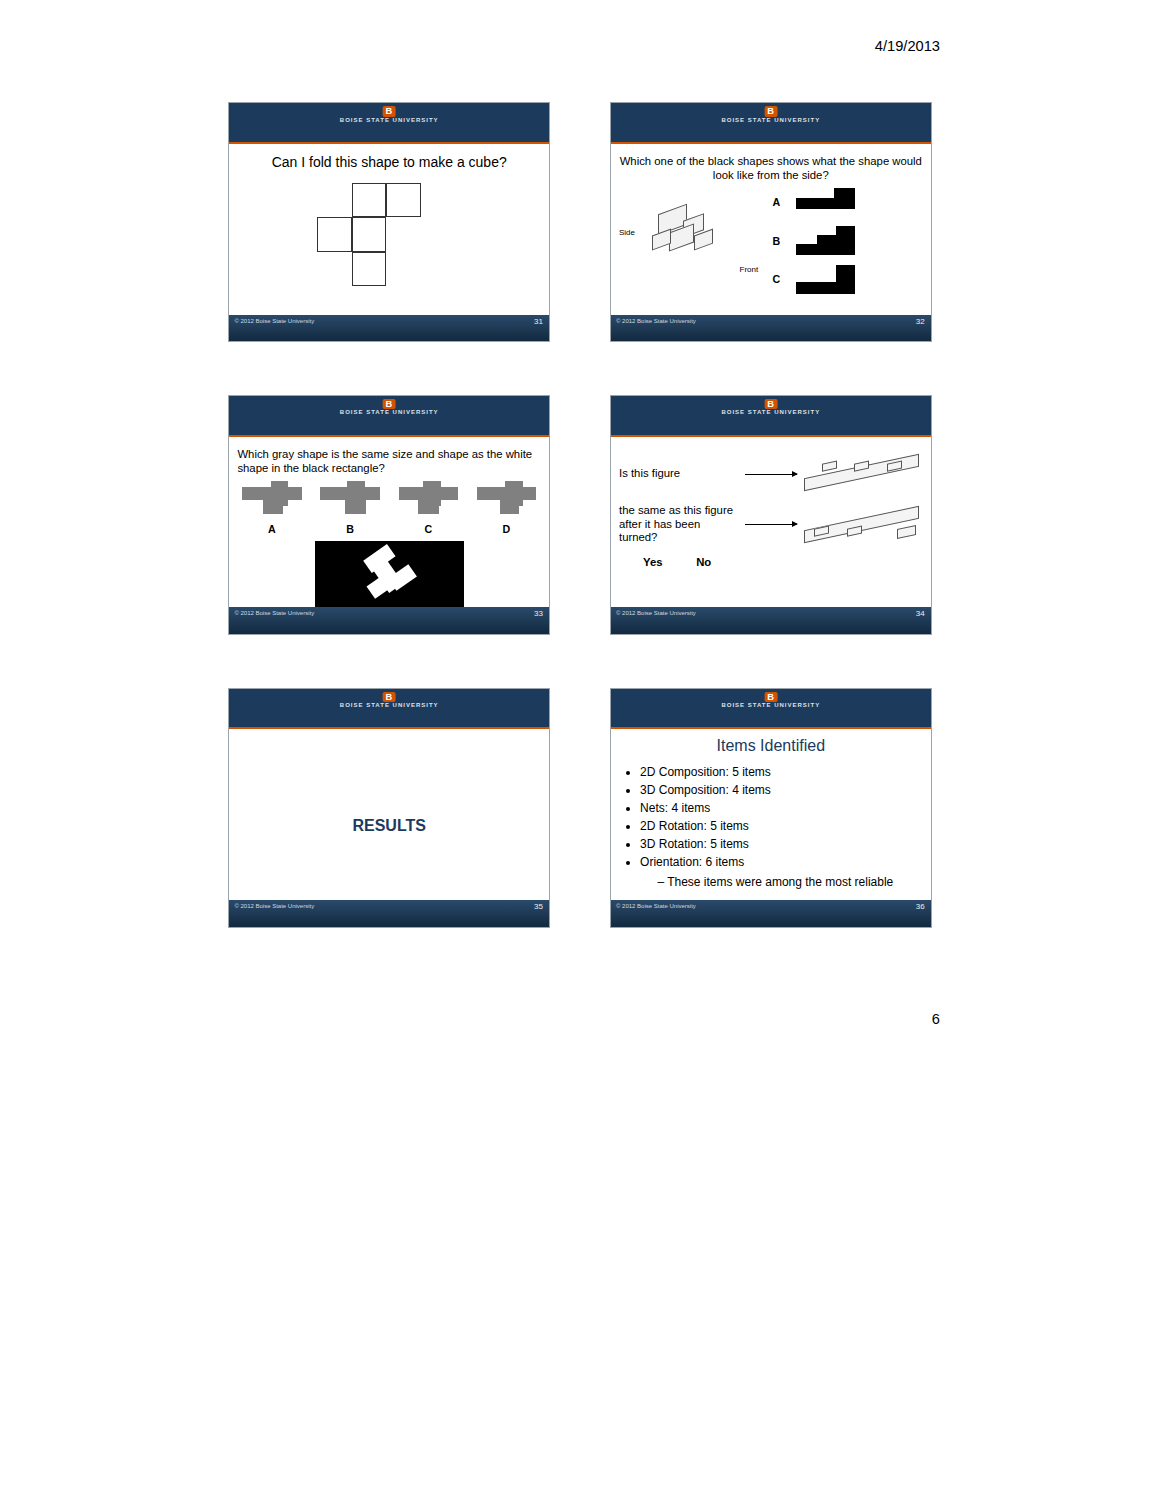4/19/2013
BBOISE STATE UNIVERSITY
Can I fold this shape to make a cube?
Yes No
© 2012 Boise State University 31
BBOISE STATE UNIVERSITY
Which one of the black shapes shows what the shape would look like from the side?
Side Front
A
B
C
© 2012 Boise State University 32
BBOISE STATE UNIVERSITY
Which gray shape is the same size and shape as the white shape in the black rectangle?
A
B
C
D
© 2012 Boise State University 33
BBOISE STATE UNIVERSITY
Is this figure
the same as this figure after it has been turned?
Yes No
© 2012 Boise State University 34
BBOISE STATE UNIVERSITY
RESULTS
© 2012 Boise State University 35
BBOISE STATE UNIVERSITY
Items Identified
2D Composition: 5 items
3D Composition: 4 items
Nets: 4 items
2D Rotation: 5 items
3D Rotation: 5 items
Orientation: 6 items
These items were among the most reliable
© 2012 Boise State University 36
6